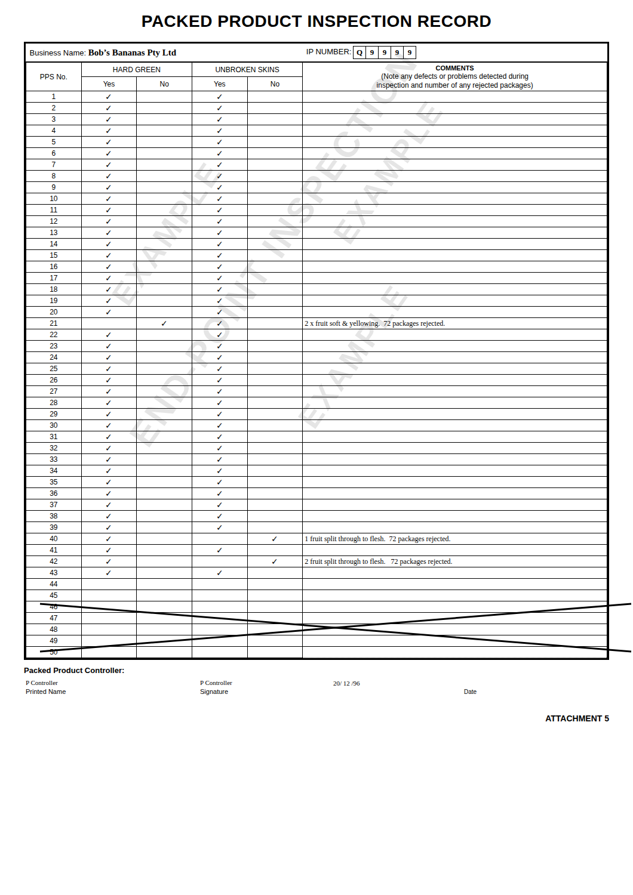PACKED PRODUCT INSPECTION RECORD
END-POINT INSPECTION
EXAMPLE
EXAMPLE
EXAMPLE
| Business Name: Bob’s Bananas Pty Ltd | IP NUMBER: Q 9 9 9 9 |
| PPS No. | HARD GREEN | UNBROKEN SKINS | COMMENTS (Note any defects or problems detected during inspection and number of any rejected packages) |
| Yes | No | Yes | No |
| 1 | ✓ | | ✓ | | |
| 2 | ✓ | | ✓ | | |
| 3 | ✓ | | ✓ | | |
| 4 | ✓ | | ✓ | | |
| 5 | ✓ | | ✓ | | |
| 6 | ✓ | | ✓ | | |
| 7 | ✓ | | ✓ | | |
| 8 | ✓ | | ✓ | | |
| 9 | ✓ | | ✓ | | |
| 10 | ✓ | | ✓ | | |
| 11 | ✓ | | ✓ | | |
| 12 | ✓ | | ✓ | | |
| 13 | ✓ | | ✓ | | |
| 14 | ✓ | | ✓ | | |
| 15 | ✓ | | ✓ | | |
| 16 | ✓ | | ✓ | | |
| 17 | ✓ | | ✓ | | |
| 18 | ✓ | | ✓ | | |
| 19 | ✓ | | ✓ | | |
| 20 | ✓ | | ✓ | | |
| 21 | | ✓ | ✓ | | 2 x fruit soft & yellowing. 72 packages rejected. |
| 22 | ✓ | | ✓ | | |
| 23 | ✓ | | ✓ | | |
| 24 | ✓ | | ✓ | | |
| 25 | ✓ | | ✓ | | |
| 26 | ✓ | | ✓ | | |
| 27 | ✓ | | ✓ | | |
| 28 | ✓ | | ✓ | | |
| 29 | ✓ | | ✓ | | |
| 30 | ✓ | | ✓ | | |
| 31 | ✓ | | ✓ | | |
| 32 | ✓ | | ✓ | | |
| 33 | ✓ | | ✓ | | |
| 34 | ✓ | | ✓ | | |
| 35 | ✓ | | ✓ | | |
| 36 | ✓ | | ✓ | | |
| 37 | ✓ | | ✓ | | |
| 38 | ✓ | | ✓ | | |
| 39 | ✓ | | ✓ | | |
| 40 | ✓ | | | ✓ | 1 fruit split through to flesh. 72 packages rejected. |
| 41 | ✓ | | ✓ | | |
| 42 | ✓ | | | ✓ | 2 fruit split through to flesh. 72 packages rejected. |
| 43 | ✓ | | ✓ | | |
| 44 | | | | | |
| 45 | | | | | |
| 46 | | | | | |
| 47 | | | | | |
| 48 | | | | | |
| 49 | | | | | |
| 50 | | | | | |
Packed Product Controller:
| P Controller | | P Controller | 20/ 12 /96 |
| Printed Name | | Signature | Date |
ATTACHMENT 5